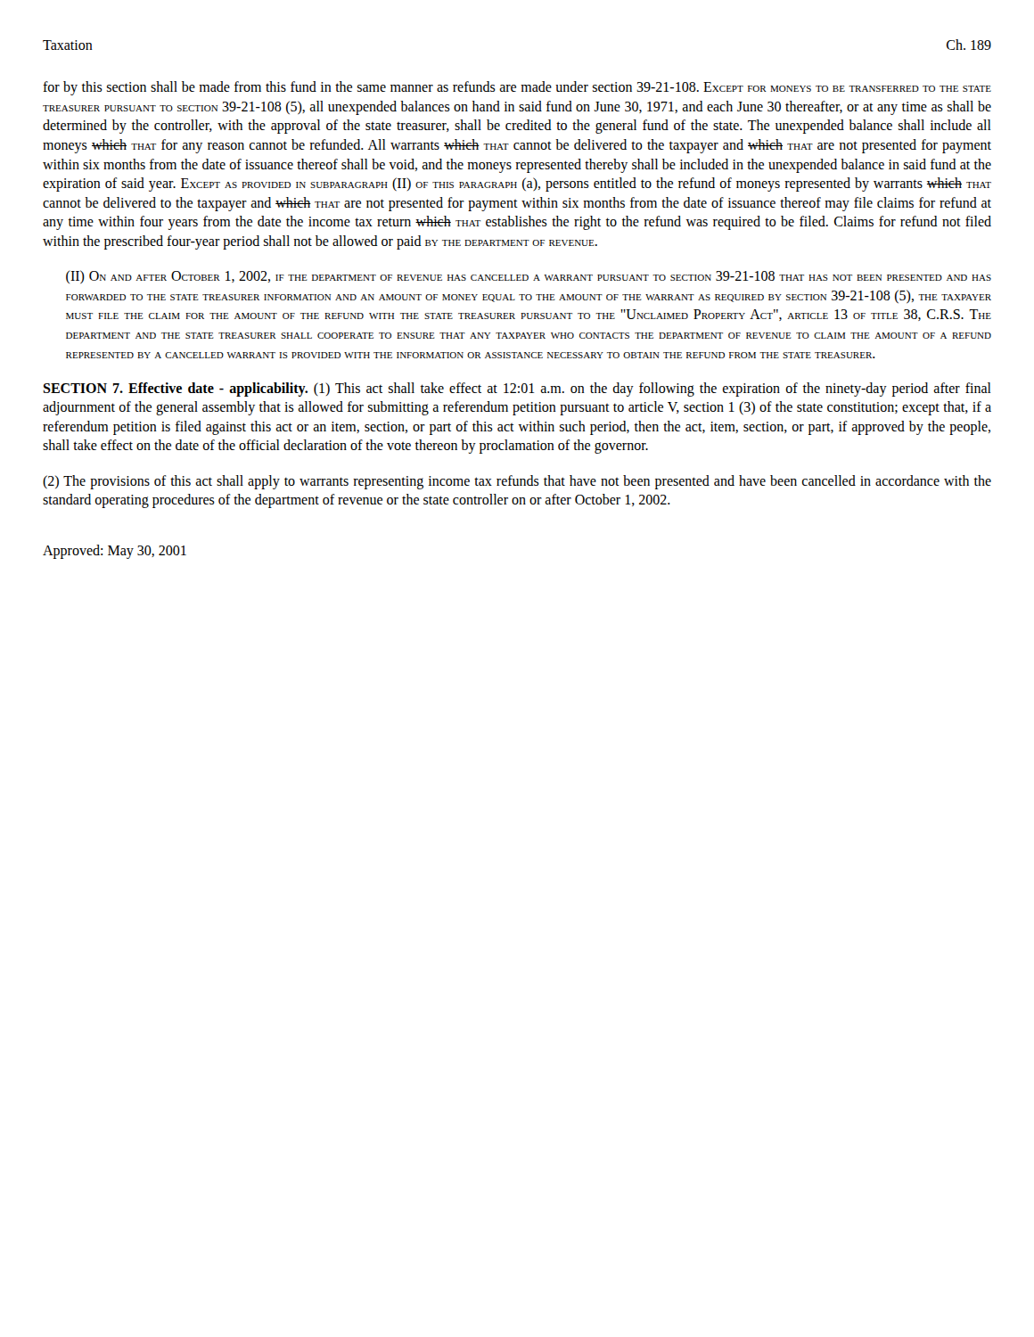Taxation Ch. 189
for by this section shall be made from this fund in the same manner as refunds are made under section 39-21-108. Except for moneys to be transferred to the state treasurer pursuant to section 39-21-108 (5), all unexpended balances on hand in said fund on June 30, 1971, and each June 30 thereafter, or at any time as shall be determined by the controller, with the approval of the state treasurer, shall be credited to the general fund of the state. The unexpended balance shall include all moneys which that for any reason cannot be refunded. All warrants which that cannot be delivered to the taxpayer and which that are not presented for payment within six months from the date of issuance thereof shall be void, and the moneys represented thereby shall be included in the unexpended balance in said fund at the expiration of said year. Except as provided in subparagraph (II) of this paragraph (a), persons entitled to the refund of moneys represented by warrants which that cannot be delivered to the taxpayer and which that are not presented for payment within six months from the date of issuance thereof may file claims for refund at any time within four years from the date the income tax return which that establishes the right to the refund was required to be filed. Claims for refund not filed within the prescribed four-year period shall not be allowed or paid by the department of revenue.
(II) On and after October 1, 2002, if the department of revenue has cancelled a warrant pursuant to section 39-21-108 that has not been presented and has forwarded to the state treasurer information and an amount of money equal to the amount of the warrant as required by section 39-21-108 (5), the taxpayer must file the claim for the amount of the refund with the state treasurer pursuant to the "Unclaimed Property Act", article 13 of title 38, C.R.S. The department and the state treasurer shall cooperate to ensure that any taxpayer who contacts the department of revenue to claim the amount of a refund represented by a cancelled warrant is provided with the information or assistance necessary to obtain the refund from the state treasurer.
SECTION 7. Effective date - applicability. (1) This act shall take effect at 12:01 a.m. on the day following the expiration of the ninety-day period after final adjournment of the general assembly that is allowed for submitting a referendum petition pursuant to article V, section 1 (3) of the state constitution; except that, if a referendum petition is filed against this act or an item, section, or part of this act within such period, then the act, item, section, or part, if approved by the people, shall take effect on the date of the official declaration of the vote thereon by proclamation of the governor.
(2) The provisions of this act shall apply to warrants representing income tax refunds that have not been presented and have been cancelled in accordance with the standard operating procedures of the department of revenue or the state controller on or after October 1, 2002.
Approved: May 30, 2001